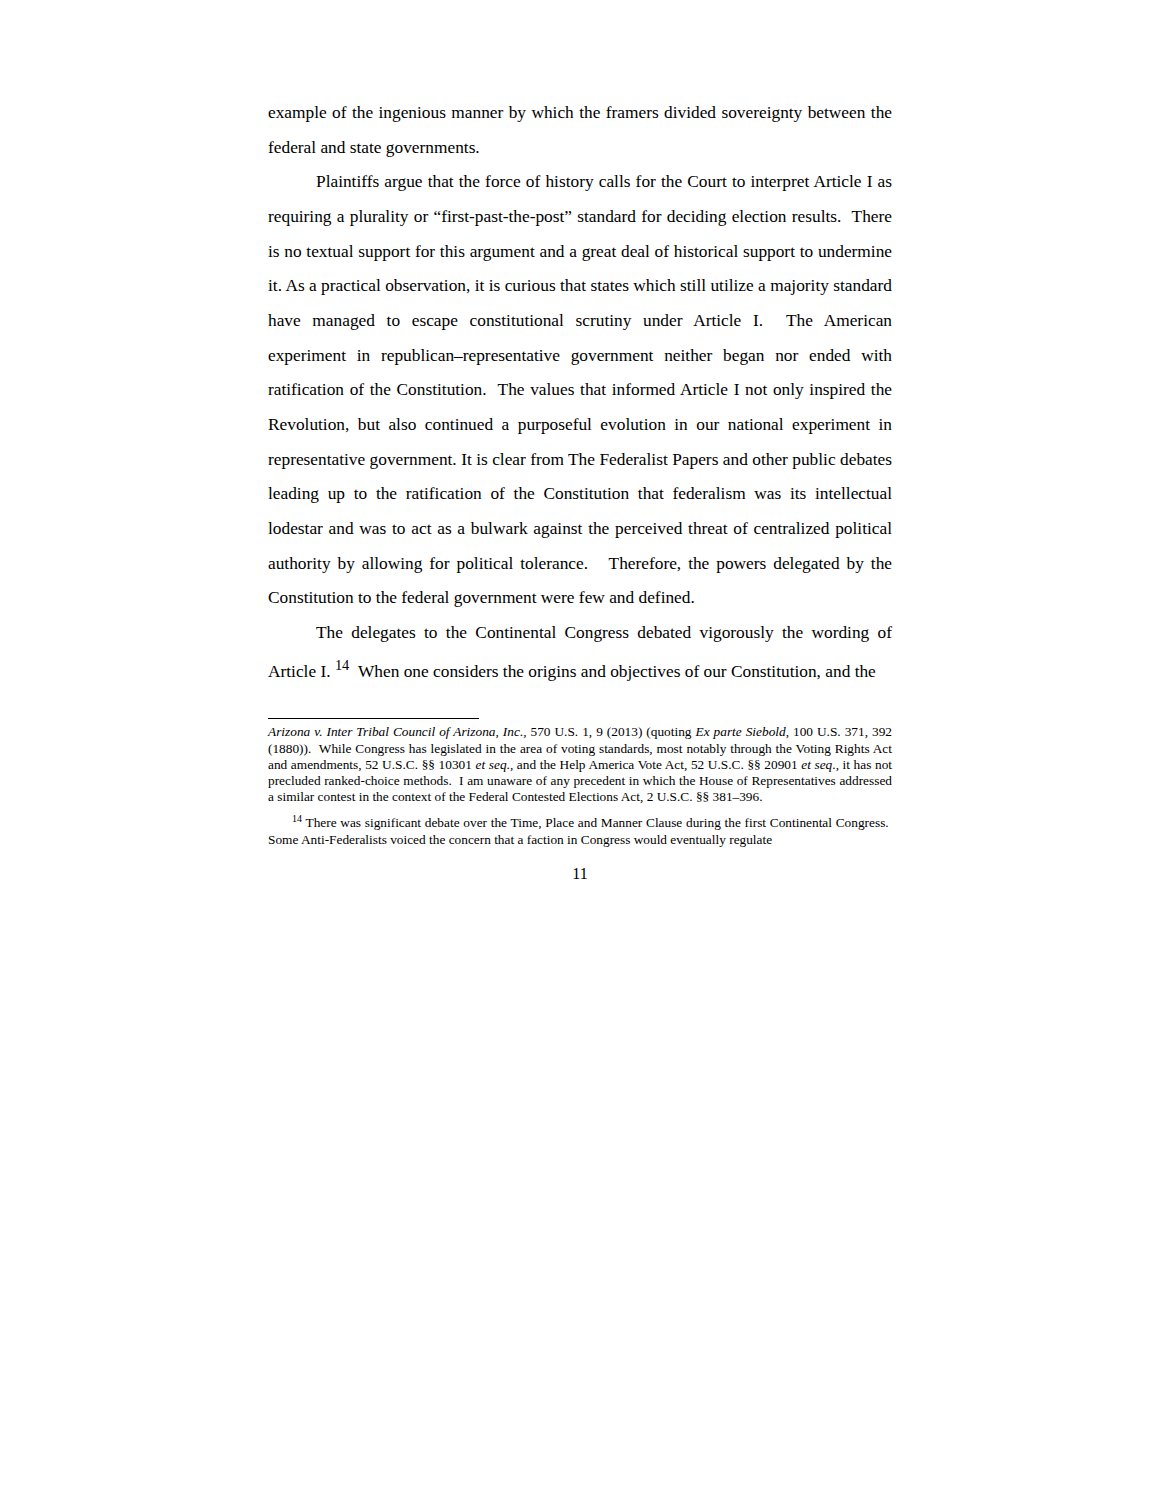example of the ingenious manner by which the framers divided sovereignty between the federal and state governments.
Plaintiffs argue that the force of history calls for the Court to interpret Article I as requiring a plurality or “first-past-the-post” standard for deciding election results. There is no textual support for this argument and a great deal of historical support to undermine it. As a practical observation, it is curious that states which still utilize a majority standard have managed to escape constitutional scrutiny under Article I. The American experiment in republican–representative government neither began nor ended with ratification of the Constitution. The values that informed Article I not only inspired the Revolution, but also continued a purposeful evolution in our national experiment in representative government. It is clear from The Federalist Papers and other public debates leading up to the ratification of the Constitution that federalism was its intellectual lodestar and was to act as a bulwark against the perceived threat of centralized political authority by allowing for political tolerance. Therefore, the powers delegated by the Constitution to the federal government were few and defined.
The delegates to the Continental Congress debated vigorously the wording of Article I. 14 When one considers the origins and objectives of our Constitution, and the
Arizona v. Inter Tribal Council of Arizona, Inc., 570 U.S. 1, 9 (2013) (quoting Ex parte Siebold, 100 U.S. 371, 392 (1880)). While Congress has legislated in the area of voting standards, most notably through the Voting Rights Act and amendments, 52 U.S.C. §§ 10301 et seq., and the Help America Vote Act, 52 U.S.C. §§ 20901 et seq., it has not precluded ranked-choice methods. I am unaware of any precedent in which the House of Representatives addressed a similar contest in the context of the Federal Contested Elections Act, 2 U.S.C. §§ 381–396.
14 There was significant debate over the Time, Place and Manner Clause during the first Continental Congress. Some Anti-Federalists voiced the concern that a faction in Congress would eventually regulate
11